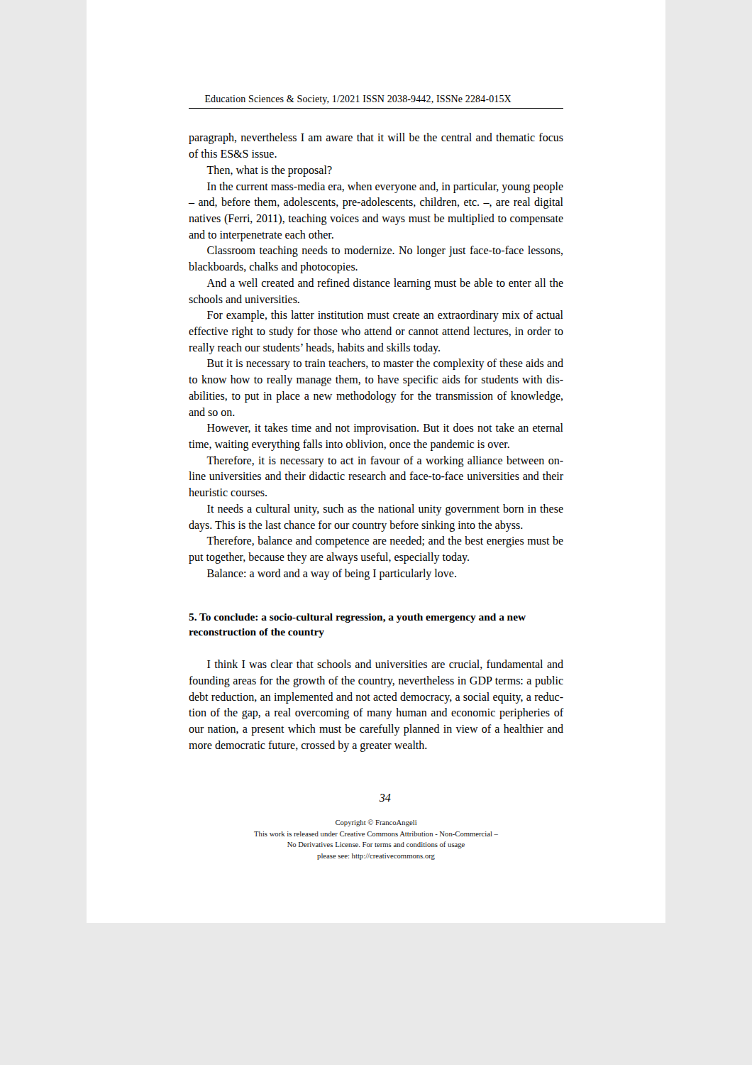Education Sciences & Society, 1/2021 ISSN 2038-9442, ISSNe 2284-015X
paragraph, nevertheless I am aware that it will be the central and thematic focus of this ES&S issue.
Then, what is the proposal?
In the current mass-media era, when everyone and, in particular, young people – and, before them, adolescents, pre-adolescents, children, etc. –, are real digital natives (Ferri, 2011), teaching voices and ways must be multiplied to compensate and to interpenetrate each other.
Classroom teaching needs to modernize. No longer just face-to-face lessons, blackboards, chalks and photocopies.
And a well created and refined distance learning must be able to enter all the schools and universities.
For example, this latter institution must create an extraordinary mix of actual effective right to study for those who attend or cannot attend lectures, in order to really reach our students’ heads, habits and skills today.
But it is necessary to train teachers, to master the complexity of these aids and to know how to really manage them, to have specific aids for students with disabilities, to put in place a new methodology for the transmission of knowledge, and so on.
However, it takes time and not improvisation. But it does not take an eternal time, waiting everything falls into oblivion, once the pandemic is over.
Therefore, it is necessary to act in favour of a working alliance between online universities and their didactic research and face-to-face universities and their heuristic courses.
It needs a cultural unity, such as the national unity government born in these days. This is the last chance for our country before sinking into the abyss.
Therefore, balance and competence are needed; and the best energies must be put together, because they are always useful, especially today.
Balance: a word and a way of being I particularly love.
5. To conclude: a socio-cultural regression, a youth emergency and a new reconstruction of the country
I think I was clear that schools and universities are crucial, fundamental and founding areas for the growth of the country, nevertheless in GDP terms: a public debt reduction, an implemented and not acted democracy, a social equity, a reduction of the gap, a real overcoming of many human and economic peripheries of our nation, a present which must be carefully planned in view of a healthier and more democratic future, crossed by a greater wealth.
34
Copyright © FrancoAngeli
This work is released under Creative Commons Attribution - Non-Commercial –
No Derivatives License. For terms and conditions of usage
please see: http://creativecommons.org